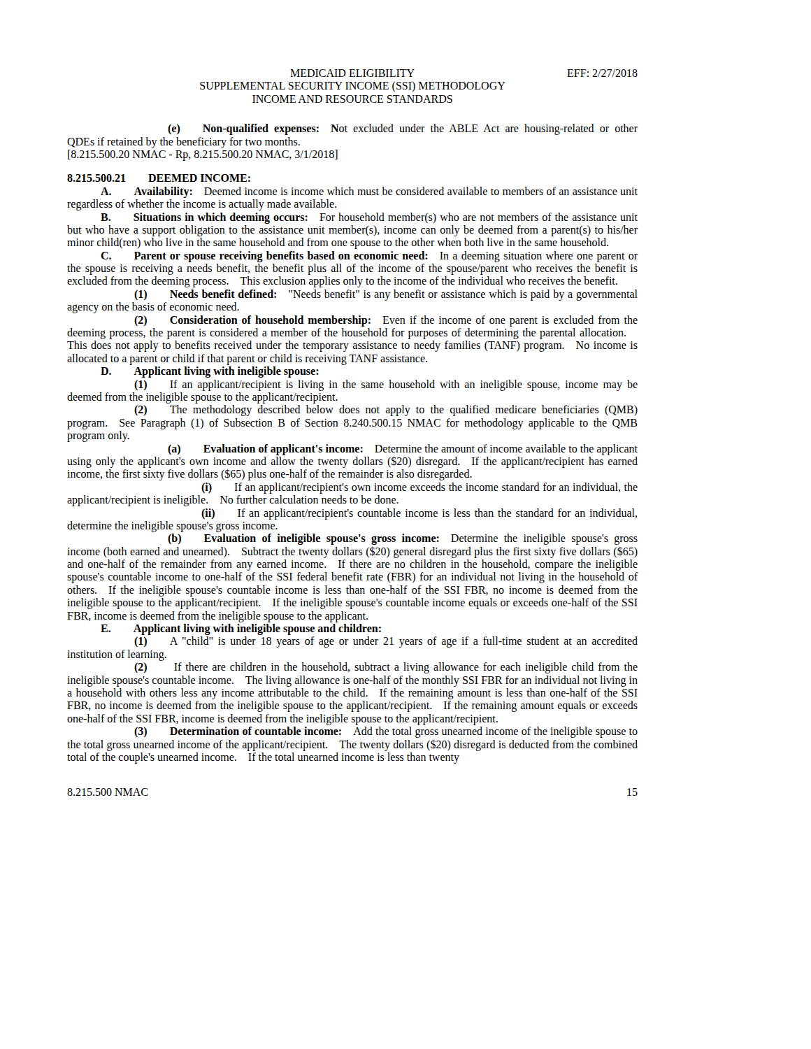EFF: 2/27/2018 MEDICAID ELIGIBILITY SUPPLEMENTAL SECURITY INCOME (SSI) METHODOLOGY INCOME AND RESOURCE STANDARDS
(e)  Non-qualified expenses: Not excluded under the ABLE Act are housing-related or other QDEs if retained by the beneficiary for two months.
[8.215.500.20 NMAC - Rp, 8.215.500.20 NMAC, 3/1/2018]
8.215.500.21  DEEMED INCOME:
A.  Availability: Deemed income is income which must be considered available to members of an assistance unit regardless of whether the income is actually made available.
B.  Situations in which deeming occurs: For household member(s) who are not members of the assistance unit but who have a support obligation to the assistance unit member(s), income can only be deemed from a parent(s) to his/her minor child(ren) who live in the same household and from one spouse to the other when both live in the same household.
C.  Parent or spouse receiving benefits based on economic need: In a deeming situation where one parent or the spouse is receiving a needs benefit, the benefit plus all of the income of the spouse/parent who receives the benefit is excluded from the deeming process. This exclusion applies only to the income of the individual who receives the benefit.
(1)  Needs benefit defined: "Needs benefit" is any benefit or assistance which is paid by a governmental agency on the basis of economic need.
(2)  Consideration of household membership: Even if the income of one parent is excluded from the deeming process, the parent is considered a member of the household for purposes of determining the parental allocation. This does not apply to benefits received under the temporary assistance to needy families (TANF) program. No income is allocated to a parent or child if that parent or child is receiving TANF assistance.
D.  Applicant living with ineligible spouse:
(1)  If an applicant/recipient is living in the same household with an ineligible spouse, income may be deemed from the ineligible spouse to the applicant/recipient.
(2)  The methodology described below does not apply to the qualified medicare beneficiaries (QMB) program. See Paragraph (1) of Subsection B of Section 8.240.500.15 NMAC for methodology applicable to the QMB program only.
(a)  Evaluation of applicant's income: Determine the amount of income available to the applicant using only the applicant's own income and allow the twenty dollars ($20) disregard. If the applicant/recipient has earned income, the first sixty five dollars ($65) plus one-half of the remainder is also disregarded.
(i)  If an applicant/recipient's own income exceeds the income standard for an individual, the applicant/recipient is ineligible. No further calculation needs to be done.
(ii)  If an applicant/recipient's countable income is less than the standard for an individual, determine the ineligible spouse's gross income.
(b)  Evaluation of ineligible spouse's gross income: Determine the ineligible spouse's gross income (both earned and unearned). Subtract the twenty dollars ($20) general disregard plus the first sixty five dollars ($65) and one-half of the remainder from any earned income. If there are no children in the household, compare the ineligible spouse's countable income to one-half of the SSI federal benefit rate (FBR) for an individual not living in the household of others. If the ineligible spouse's countable income is less than one-half of the SSI FBR, no income is deemed from the ineligible spouse to the applicant/recipient. If the ineligible spouse's countable income equals or exceeds one-half of the SSI FBR, income is deemed from the ineligible spouse to the applicant.
E.  Applicant living with ineligible spouse and children:
(1)  A "child" is under 18 years of age or under 21 years of age if a full-time student at an accredited institution of learning.
(2)   If there are children in the household, subtract a living allowance for each ineligible child from the ineligible spouse's countable income. The living allowance is one-half of the monthly SSI FBR for an individual not living in a household with others less any income attributable to the child. If the remaining amount is less than one-half of the SSI FBR, no income is deemed from the ineligible spouse to the applicant/recipient. If the remaining amount equals or exceeds one-half of the SSI FBR, income is deemed from the ineligible spouse to the applicant/recipient.
(3)  Determination of countable income: Add the total gross unearned income of the ineligible spouse to the total gross unearned income of the applicant/recipient. The twenty dollars ($20) disregard is deducted from the combined total of the couple's unearned income. If the total unearned income is less than twenty
8.215.500 NMAC 15